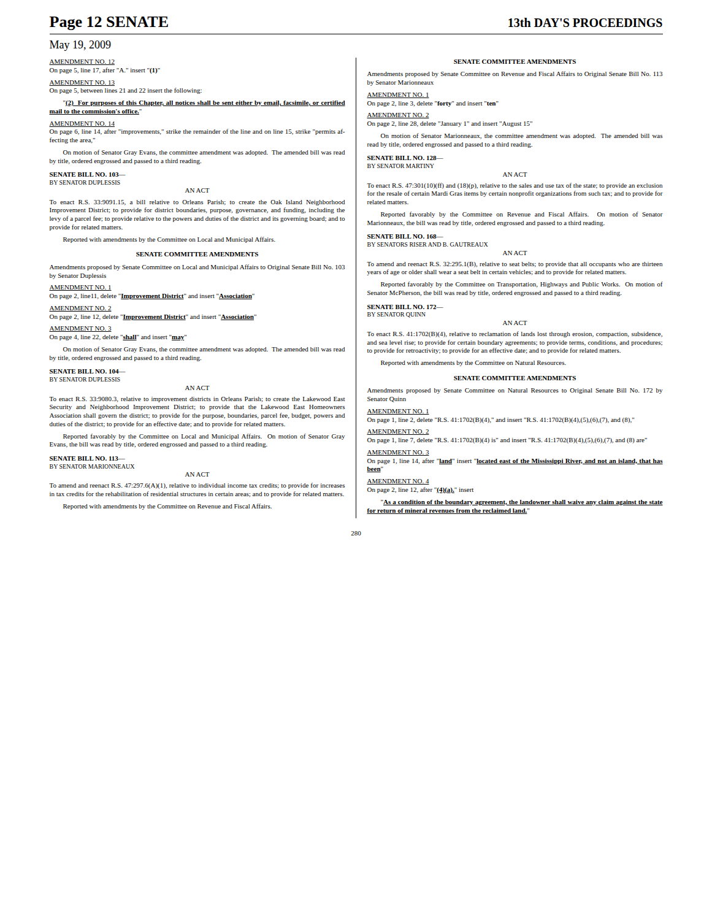Page 12 SENATE
13th DAY'S PROCEEDINGS
May 19, 2009
AMENDMENT NO. 12
On page 5, line 17, after "A." insert "(1)"
AMENDMENT NO. 13
On page 5, between lines 21 and 22 insert the following:
"(2) For purposes of this Chapter, all notices shall be sent either by email, facsimile, or certified mail to the commission's office."
AMENDMENT NO. 14
On page 6, line 14, after "improvements," strike the remainder of the line and on line 15, strike "permits affecting the area,"
On motion of Senator Gray Evans, the committee amendment was adopted. The amended bill was read by title, ordered engrossed and passed to a third reading.
SENATE BILL NO. 103—
BY SENATOR DUPLESSIS
AN ACT
To enact R.S. 33:9091.15, a bill relative to Orleans Parish; to create the Oak Island Neighborhood Improvement District; to provide for district boundaries, purpose, governance, and funding, including the levy of a parcel fee; to provide relative to the powers and duties of the district and its governing board; and to provide for related matters.
Reported with amendments by the Committee on Local and Municipal Affairs.
SENATE COMMITTEE AMENDMENTS
Amendments proposed by Senate Committee on Local and Municipal Affairs to Original Senate Bill No. 103 by Senator Duplessis
AMENDMENT NO. 1
On page 2, line11, delete "Improvement District" and insert "Association"
AMENDMENT NO. 2
On page 2, line 12, delete "Improvement District" and insert "Association"
AMENDMENT NO. 3
On page 4, line 22, delete "shall" and insert "may"
On motion of Senator Gray Evans, the committee amendment was adopted. The amended bill was read by title, ordered engrossed and passed to a third reading.
SENATE BILL NO. 104—
BY SENATOR DUPLESSIS
AN ACT
To enact R.S. 33:9080.3, relative to improvement districts in Orleans Parish; to create the Lakewood East Security and Neighborhood Improvement District; to provide that the Lakewood East Homeowners Association shall govern the district; to provide for the purpose, boundaries, parcel fee, budget, powers and duties of the district; to provide for an effective date; and to provide for related matters.
Reported favorably by the Committee on Local and Municipal Affairs. On motion of Senator Gray Evans, the bill was read by title, ordered engrossed and passed to a third reading.
SENATE BILL NO. 113—
BY SENATOR MARIONNEAUX
AN ACT
To amend and reenact R.S. 47:297.6(A)(1), relative to individual income tax credits; to provide for increases in tax credits for the rehabilitation of residential structures in certain areas; and to provide for related matters.
Reported with amendments by the Committee on Revenue and Fiscal Affairs.
SENATE COMMITTEE AMENDMENTS
Amendments proposed by Senate Committee on Revenue and Fiscal Affairs to Original Senate Bill No. 113 by Senator Marionneaux
AMENDMENT NO. 1
On page 2, line 3, delete "forty" and insert "ten"
AMENDMENT NO. 2
On page 2, line 28, delete "January 1" and insert "August 15"
On motion of Senator Marionneaux, the committee amendment was adopted. The amended bill was read by title, ordered engrossed and passed to a third reading.
SENATE BILL NO. 128—
BY SENATOR MARTINY
AN ACT
To enact R.S. 47:301(10)(ff) and (18)(p), relative to the sales and use tax of the state; to provide an exclusion for the resale of certain Mardi Gras items by certain nonprofit organizations from such tax; and to provide for related matters.
Reported favorably by the Committee on Revenue and Fiscal Affairs. On motion of Senator Marionneaux, the bill was read by title, ordered engrossed and passed to a third reading.
SENATE BILL NO. 168—
BY SENATORS RISER AND B. GAUTREAUX
AN ACT
To amend and reenact R.S. 32:295.1(B), relative to seat belts; to provide that all occupants who are thirteen years of age or older shall wear a seat belt in certain vehicles; and to provide for related matters.
Reported favorably by the Committee on Transportation, Highways and Public Works. On motion of Senator McPherson, the bill was read by title, ordered engrossed and passed to a third reading.
SENATE BILL NO. 172—
BY SENATOR QUINN
AN ACT
To enact R.S. 41:1702(B)(4), relative to reclamation of lands lost through erosion, compaction, subsidence, and sea level rise; to provide for certain boundary agreements; to provide terms, conditions, and procedures; to provide for retroactivity; to provide for an effective date; and to provide for related matters.
Reported with amendments by the Committee on Natural Resources.
SENATE COMMITTEE AMENDMENTS
Amendments proposed by Senate Committee on Natural Resources to Original Senate Bill No. 172 by Senator Quinn
AMENDMENT NO. 1
On page 1, line 2, delete "R.S. 41:1702(B)(4)," and insert "R.S. 41:1702(B)(4),(5),(6),(7), and (8),"
AMENDMENT NO. 2
On page 1, line 7, delete "R.S. 41:1702(B)(4) is" and insert "R.S. 41:1702(B)(4),(5),(6),(7), and (8) are"
AMENDMENT NO. 3
On page 1, line 14, after "land" insert "located east of the Mississippi River, and not an island, that has been"
AMENDMENT NO. 4
On page 2, line 12, after "(4)(a)." insert
"As a condition of the boundary agreement, the landowner shall waive any claim against the state for return of mineral revenues from the reclaimed land."
280